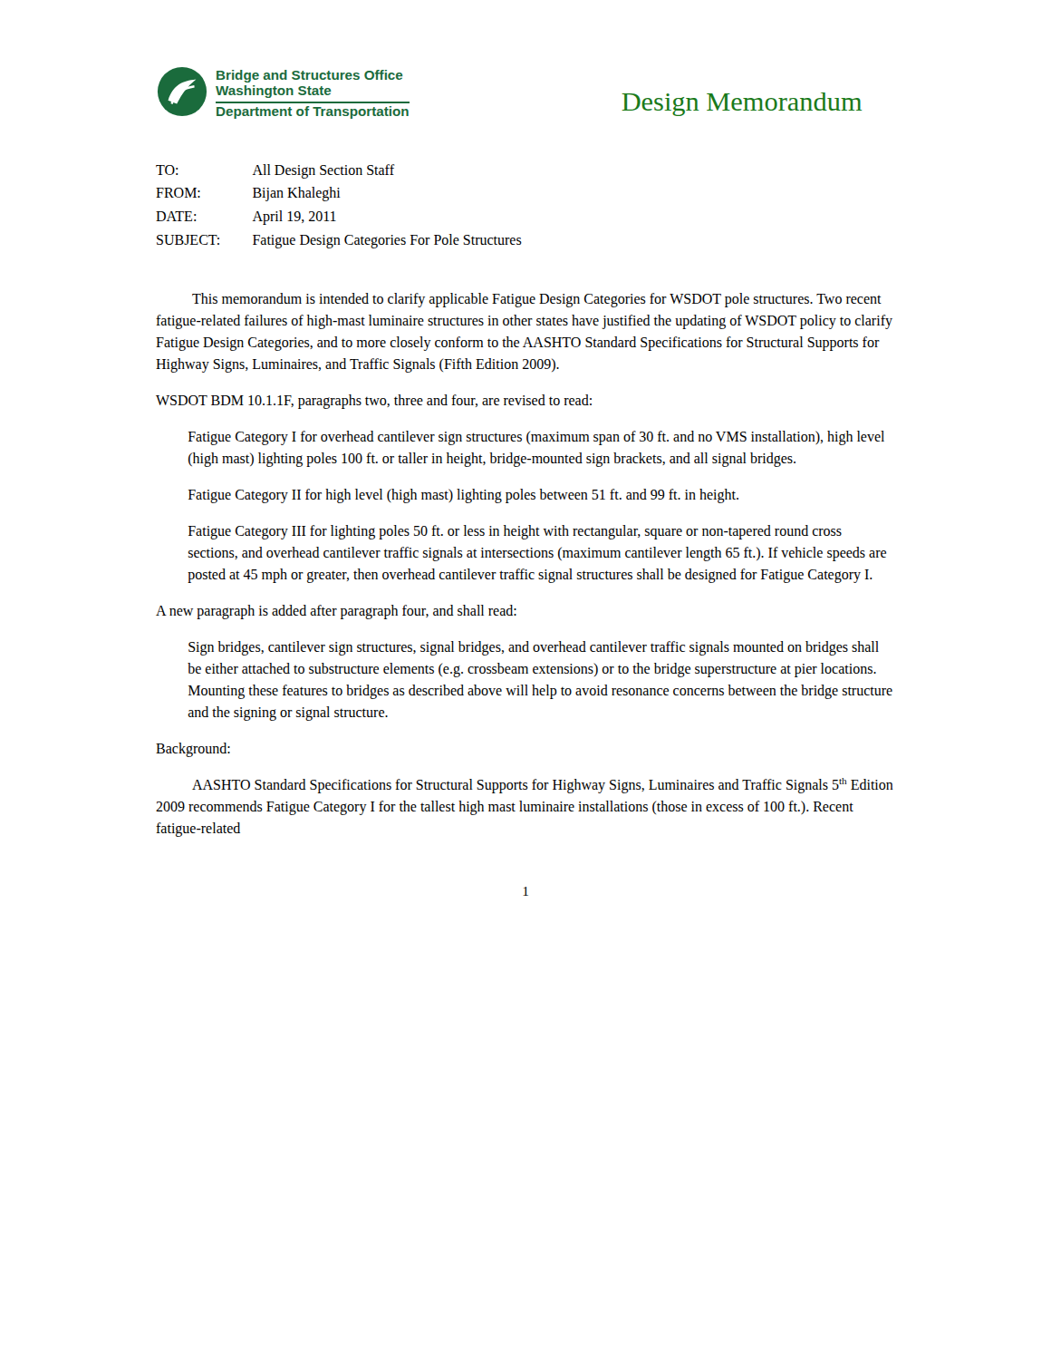Bridge and Structures Office
Washington State
Department of Transportation
Design Memorandum
| TO: | All Design Section Staff |
| FROM: | Bijan Khaleghi |
| DATE: | April 19, 2011 |
| SUBJECT: | Fatigue Design Categories For Pole Structures |
This memorandum is intended to clarify applicable Fatigue Design Categories for WSDOT pole structures. Two recent fatigue-related failures of high-mast luminaire structures in other states have justified the updating of WSDOT policy to clarify Fatigue Design Categories, and to more closely conform to the AASHTO Standard Specifications for Structural Supports for Highway Signs, Luminaires, and Traffic Signals (Fifth Edition 2009).
WSDOT BDM 10.1.1F, paragraphs two, three and four, are revised to read:
Fatigue Category I for overhead cantilever sign structures (maximum span of 30 ft. and no VMS installation), high level (high mast) lighting poles 100 ft. or taller in height, bridge-mounted sign brackets, and all signal bridges.
Fatigue Category II for high level (high mast) lighting poles between 51 ft. and 99 ft. in height.
Fatigue Category III for lighting poles 50 ft. or less in height with rectangular, square or non-tapered round cross sections, and overhead cantilever traffic signals at intersections (maximum cantilever length 65 ft.). If vehicle speeds are posted at 45 mph or greater, then overhead cantilever traffic signal structures shall be designed for Fatigue Category I.
A new paragraph is added after paragraph four, and shall read:
Sign bridges, cantilever sign structures, signal bridges, and overhead cantilever traffic signals mounted on bridges shall be either attached to substructure elements (e.g. crossbeam extensions) or to the bridge superstructure at pier locations. Mounting these features to bridges as described above will help to avoid resonance concerns between the bridge structure and the signing or signal structure.
Background:
AASHTO Standard Specifications for Structural Supports for Highway Signs, Luminaires and Traffic Signals 5th Edition 2009 recommends Fatigue Category I for the tallest high mast luminaire installations (those in excess of 100 ft.). Recent fatigue-related
1